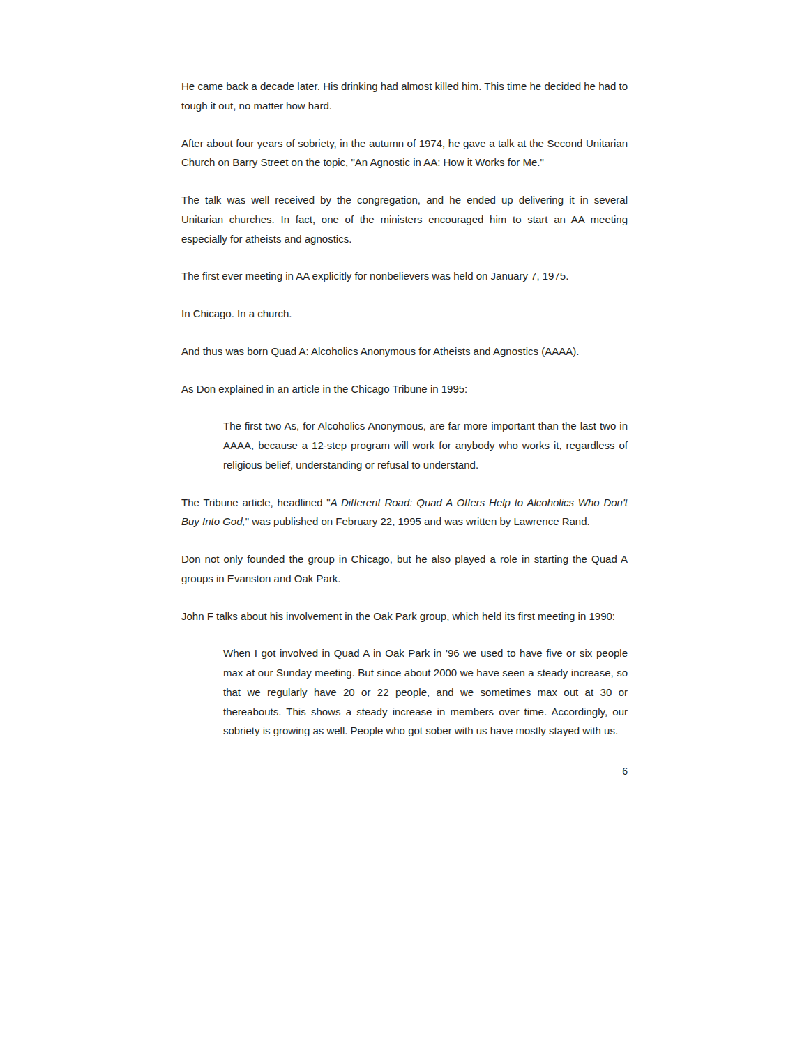He came back a decade later. His drinking had almost killed him. This time he decided he had to tough it out, no matter how hard.
After about four years of sobriety, in the autumn of 1974, he gave a talk at the Second Unitarian Church on Barry Street on the topic, "An Agnostic in AA: How it Works for Me."
The talk was well received by the congregation, and he ended up delivering it in several Unitarian churches. In fact, one of the ministers encouraged him to start an AA meeting especially for atheists and agnostics.
The first ever meeting in AA explicitly for nonbelievers was held on January 7, 1975.
In Chicago. In a church.
And thus was born Quad A: Alcoholics Anonymous for Atheists and Agnostics (AAAA).
As Don explained in an article in the Chicago Tribune in 1995:
The first two As, for Alcoholics Anonymous, are far more important than the last two in AAAA, because a 12-step program will work for anybody who works it, regardless of religious belief, understanding or refusal to understand.
The Tribune article, headlined "A Different Road: Quad A Offers Help to Alcoholics Who Don't Buy Into God," was published on February 22, 1995 and was written by Lawrence Rand.
Don not only founded the group in Chicago, but he also played a role in starting the Quad A groups in Evanston and Oak Park.
John F talks about his involvement in the Oak Park group, which held its first meeting in 1990:
When I got involved in Quad A in Oak Park in '96 we used to have five or six people max at our Sunday meeting. But since about 2000 we have seen a steady increase, so that we regularly have 20 or 22 people, and we sometimes max out at 30 or thereabouts. This shows a steady increase in members over time. Accordingly, our sobriety is growing as well. People who got sober with us have mostly stayed with us.
6